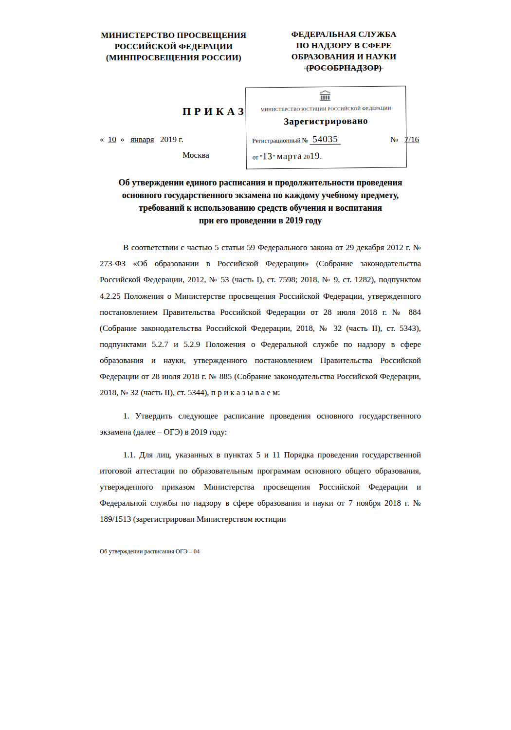Министерство просвещения
Российской Федерации
(Минпросвещения России)
Федеральная служба
по надзору в сфере
образования и науки
(Рособрнадзор)
Приказ
🏛
Министерство юстиции Российской Федерации
Зарегистрировано
Регистрационный № 54035
от "13" марта 2019.
« 10 » января 2019 г.
№ 7/16
Москва
Об утверждении единого расписания и продолжительности проведения
основного государственного экзамена по каждому учебному предмету,
требований к использованию средств обучения и воспитания
при его проведении в 2019 году
В соответствии с частью 5 статьи 59 Федерального закона от 29 декабря 2012 г. № 273-ФЗ «Об образовании в Российской Федерации» (Собрание законодательства Российской Федерации, 2012, № 53 (часть I), ст. 7598; 2018, № 9, ст. 1282), подпунктом 4.2.25 Положения о Министерстве просвещения Российской Федерации, утвержденного постановлением Правительства Российской Федерации от 28 июля 2018 г. № 884 (Собрание законодательства Российской Федерации, 2018, № 32 (часть II), ст. 5343), подпунктами 5.2.7 и 5.2.9 Положения о Федеральной службе по надзору в сфере образования и науки, утвержденного постановлением Правительства Российской Федерации от 28 июля 2018 г. № 885 (Собрание законодательства Российской Федерации, 2018, № 32 (часть II), ст. 5344), п р и к а з ы в а е м:
1. Утвердить следующее расписание проведения основного государственного экзамена (далее – ОГЭ) в 2019 году:
1.1. Для лиц, указанных в пунктах 5 и 11 Порядка проведения государственной итоговой аттестации по образовательным программам основного общего образования, утвержденного приказом Министерства просвещения Российской Федерации и Федеральной службы по надзору в сфере образования и науки от 7 ноября 2018 г. № 189/1513 (зарегистрирован Министерством юстиции
Об утверждении расписания ОГЭ – 04